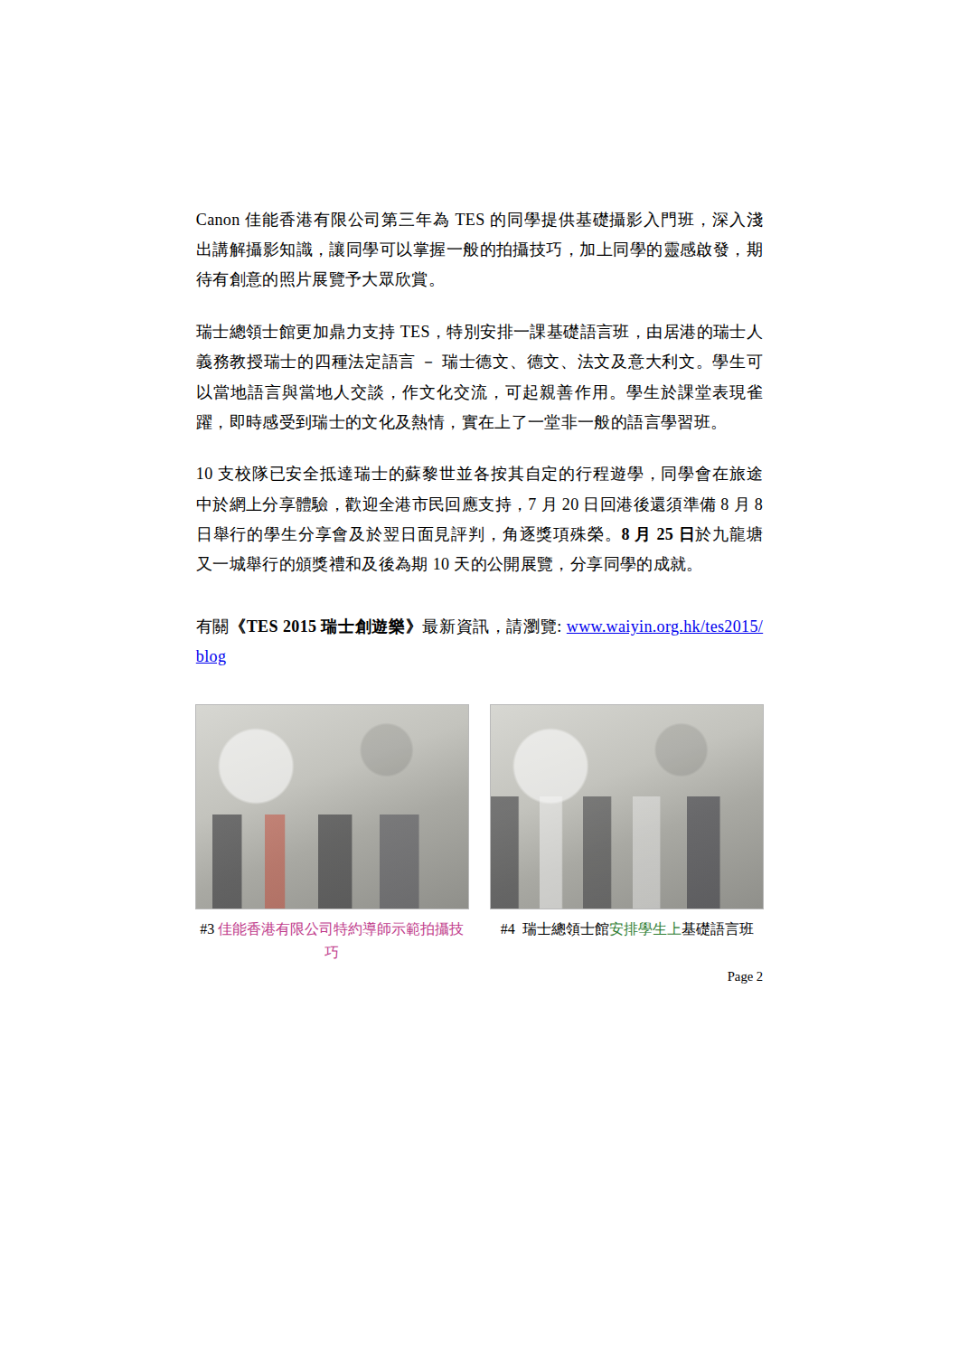Canon 佳能香港有限公司第三年為 TES 的同學提供基礎攝影入門班，深入淺出講解攝影知識，讓同學可以掌握一般的拍攝技巧，加上同學的靈感啟發，期待有創意的照片展覽予大眾欣賞。
瑞士總領士館更加鼎力支持 TES，特別安排一課基礎語言班，由居港的瑞士人義務教授瑞士的四種法定語言 － 瑞士德文、德文、法文及意大利文。學生可以當地語言與當地人交談，作文化交流，可起親善作用。學生於課堂表現雀躍，即時感受到瑞士的文化及熱情，實在上了一堂非一般的語言學習班。
10 支校隊已安全抵達瑞士的蘇黎世並各按其自定的行程遊學，同學會在旅途中於網上分享體驗，歡迎全港市民回應支持，7 月 20 日回港後還須準備 8 月 8 日舉行的學生分享會及於翌日面見評判，角逐獎項殊榮。8 月 25 日於九龍塘又一城舉行的頒獎禮和及後為期 10 天的公開展覽，分享同學的成就。
有關《TES 2015 瑞士創遊樂》最新資訊，請瀏覽: www.waiyin.org.hk/tes2015/blog
#3 佳能香港有限公司特約導師示範拍攝技巧
#4 瑞士總領士館安排學生上基礎語言班
Page 2